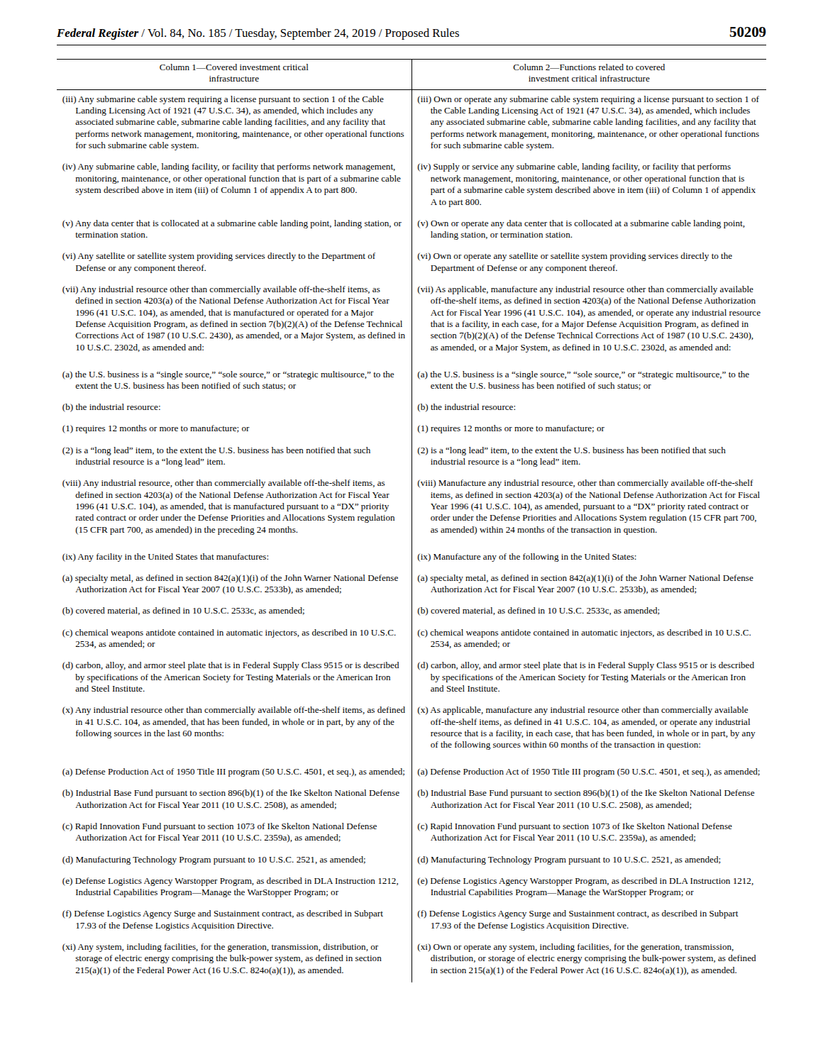Federal Register / Vol. 84, No. 185 / Tuesday, September 24, 2019 / Proposed Rules
50209
| Column 1—Covered investment critical infrastructure | Column 2—Functions related to covered investment critical infrastructure |
| --- | --- |
| (iii) Any submarine cable system requiring a license pursuant to section 1 of the Cable Landing Licensing Act of 1921 (47 U.S.C. 34), as amended, which includes any associated submarine cable, submarine cable landing facilities, and any facility that performs network management, monitoring, maintenance, or other operational functions for such submarine cable system. | (iii) Own or operate any submarine cable system requiring a license pursuant to section 1 of the Cable Landing Licensing Act of 1921 (47 U.S.C. 34), as amended, which includes any associated submarine cable, submarine cable landing facilities, and any facility that performs network management, monitoring, maintenance, or other operational functions for such submarine cable system. |
| (iv) Any submarine cable, landing facility, or facility that performs network management, monitoring, maintenance, or other operational function that is part of a submarine cable system described above in item (iii) of Column 1 of appendix A to part 800. | (iv) Supply or service any submarine cable, landing facility, or facility that performs network management, monitoring, maintenance, or other operational function that is part of a submarine cable system described above in item (iii) of Column 1 of appendix A to part 800. |
| (v) Any data center that is collocated at a submarine cable landing point, landing station, or termination station. | (v) Own or operate any data center that is collocated at a submarine cable landing point, landing station, or termination station. |
| (vi) Any satellite or satellite system providing services directly to the Department of Defense or any component thereof. | (vi) Own or operate any satellite or satellite system providing services directly to the Department of Defense or any component thereof. |
| (vii) Any industrial resource other than commercially available off-the-shelf items, as defined in section 4203(a) of the National Defense Authorization Act for Fiscal Year 1996 (41 U.S.C. 104), as amended, that is manufactured or operated for a Major Defense Acquisition Program, as defined in section 7(b)(2)(A) of the Defense Technical Corrections Act of 1987 (10 U.S.C. 2430), as amended, or a Major System, as defined in 10 U.S.C. 2302d, as amended and: | (vii) As applicable, manufacture any industrial resource other than commercially available off-the-shelf items, as defined in section 4203(a) of the National Defense Authorization Act for Fiscal Year 1996 (41 U.S.C. 104), as amended, or operate any industrial resource that is a facility, in each case, for a Major Defense Acquisition Program, as defined in section 7(b)(2)(A) of the Defense Technical Corrections Act of 1987 (10 U.S.C. 2430), as amended, or a Major System, as defined in 10 U.S.C. 2302d, as amended and: |
| (a) the U.S. business is a “single source,” “sole source,” or “strategic multisource,” to the extent the U.S. business has been notified of such status; or | (a) the U.S. business is a “single source,” “sole source,” or “strategic multisource,” to the extent the U.S. business has been notified of such status; or |
| (b) the industrial resource: | (b) the industrial resource: |
| (1) requires 12 months or more to manufacture; or | (1) requires 12 months or more to manufacture; or |
| (2) is a “long lead” item, to the extent the U.S. business has been notified that such industrial resource is a “long lead” item. | (2) is a “long lead” item, to the extent the U.S. business has been notified that such industrial resource is a “long lead” item. |
| (viii) Any industrial resource, other than commercially available off-the-shelf items, as defined in section 4203(a) of the National Defense Authorization Act for Fiscal Year 1996 (41 U.S.C. 104), as amended, that is manufactured pursuant to a “DX” priority rated contract or order under the Defense Priorities and Allocations System regulation (15 CFR part 700, as amended) in the preceding 24 months. | (viii) Manufacture any industrial resource, other than commercially available off-the-shelf items, as defined in section 4203(a) of the National Defense Authorization Act for Fiscal Year 1996 (41 U.S.C. 104), as amended, pursuant to a “DX” priority rated contract or order under the Defense Priorities and Allocations System regulation (15 CFR part 700, as amended) within 24 months of the transaction in question. |
| (ix) Any facility in the United States that manufactures: | (ix) Manufacture any of the following in the United States: |
| (a) specialty metal, as defined in section 842(a)(1)(i) of the John Warner National Defense Authorization Act for Fiscal Year 2007 (10 U.S.C. 2533b), as amended; | (a) specialty metal, as defined in section 842(a)(1)(i) of the John Warner National Defense Authorization Act for Fiscal Year 2007 (10 U.S.C. 2533b), as amended; |
| (b) covered material, as defined in 10 U.S.C. 2533c, as amended; | (b) covered material, as defined in 10 U.S.C. 2533c, as amended; |
| (c) chemical weapons antidote contained in automatic injectors, as described in 10 U.S.C. 2534, as amended; or | (c) chemical weapons antidote contained in automatic injectors, as described in 10 U.S.C. 2534, as amended; or |
| (d) carbon, alloy, and armor steel plate that is in Federal Supply Class 9515 or is described by specifications of the American Society for Testing Materials or the American Iron and Steel Institute. | (d) carbon, alloy, and armor steel plate that is in Federal Supply Class 9515 or is described by specifications of the American Society for Testing Materials or the American Iron and Steel Institute. |
| (x) Any industrial resource other than commercially available off-the-shelf items, as defined in 41 U.S.C. 104, as amended, that has been funded, in whole or in part, by any of the following sources in the last 60 months: | (x) As applicable, manufacture any industrial resource other than commercially available off-the-shelf items, as defined in 41 U.S.C. 104, as amended, or operate any industrial resource that is a facility, in each case, that has been funded, in whole or in part, by any of the following sources within 60 months of the transaction in question: |
| (a) Defense Production Act of 1950 Title III program (50 U.S.C. 4501, et seq.), as amended; | (a) Defense Production Act of 1950 Title III program (50 U.S.C. 4501, et seq.), as amended; |
| (b) Industrial Base Fund pursuant to section 896(b)(1) of the Ike Skelton National Defense Authorization Act for Fiscal Year 2011 (10 U.S.C. 2508), as amended; | (b) Industrial Base Fund pursuant to section 896(b)(1) of the Ike Skelton National Defense Authorization Act for Fiscal Year 2011 (10 U.S.C. 2508), as amended; |
| (c) Rapid Innovation Fund pursuant to section 1073 of Ike Skelton National Defense Authorization Act for Fiscal Year 2011 (10 U.S.C. 2359a), as amended; | (c) Rapid Innovation Fund pursuant to section 1073 of Ike Skelton National Defense Authorization Act for Fiscal Year 2011 (10 U.S.C. 2359a), as amended; |
| (d) Manufacturing Technology Program pursuant to 10 U.S.C. 2521, as amended; | (d) Manufacturing Technology Program pursuant to 10 U.S.C. 2521, as amended; |
| (e) Defense Logistics Agency Warstopper Program, as described in DLA Instruction 1212, Industrial Capabilities Program—Manage the WarStopper Program; or | (e) Defense Logistics Agency Warstopper Program, as described in DLA Instruction 1212, Industrial Capabilities Program—Manage the WarStopper Program; or |
| (f) Defense Logistics Agency Surge and Sustainment contract, as described in Subpart 17.93 of the Defense Logistics Acquisition Directive. | (f) Defense Logistics Agency Surge and Sustainment contract, as described in Subpart 17.93 of the Defense Logistics Acquisition Directive. |
| (xi) Any system, including facilities, for the generation, transmission, distribution, or storage of electric energy comprising the bulk-power system, as defined in section 215(a)(1) of the Federal Power Act (16 U.S.C. 824o(a)(1)), as amended. | (xi) Own or operate any system, including facilities, for the generation, transmission, distribution, or storage of electric energy comprising the bulk-power system, as defined in section 215(a)(1) of the Federal Power Act (16 U.S.C. 824o(a)(1)), as amended. |